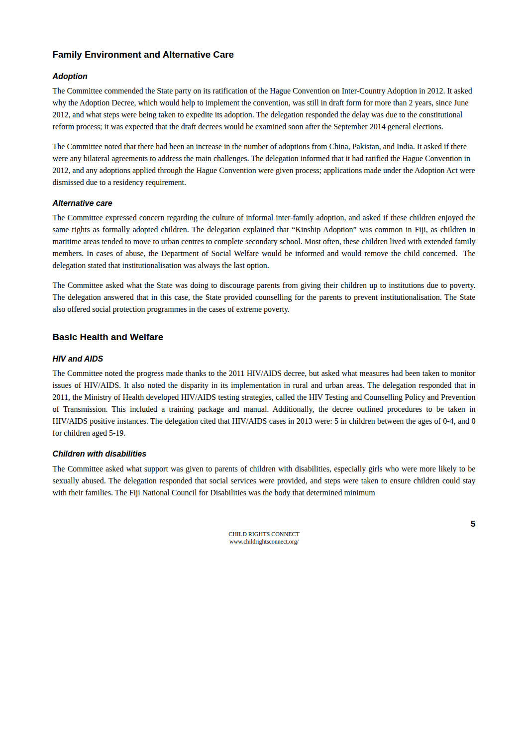Family Environment and Alternative Care
Adoption
The Committee commended the State party on its ratification of the Hague Convention on Inter-Country Adoption in 2012. It asked why the Adoption Decree, which would help to implement the convention, was still in draft form for more than 2 years, since June 2012, and what steps were being taken to expedite its adoption. The delegation responded the delay was due to the constitutional reform process; it was expected that the draft decrees would be examined soon after the September 2014 general elections.
The Committee noted that there had been an increase in the number of adoptions from China, Pakistan, and India. It asked if there were any bilateral agreements to address the main challenges. The delegation informed that it had ratified the Hague Convention in 2012, and any adoptions applied through the Hague Convention were given process; applications made under the Adoption Act were dismissed due to a residency requirement.
Alternative care
The Committee expressed concern regarding the culture of informal inter-family adoption, and asked if these children enjoyed the same rights as formally adopted children. The delegation explained that “Kinship Adoption” was common in Fiji, as children in maritime areas tended to move to urban centres to complete secondary school. Most often, these children lived with extended family members. In cases of abuse, the Department of Social Welfare would be informed and would remove the child concerned. The delegation stated that institutionalisation was always the last option.
The Committee asked what the State was doing to discourage parents from giving their children up to institutions due to poverty. The delegation answered that in this case, the State provided counselling for the parents to prevent institutionalisation. The State also offered social protection programmes in the cases of extreme poverty.
Basic Health and Welfare
HIV and AIDS
The Committee noted the progress made thanks to the 2011 HIV/AIDS decree, but asked what measures had been taken to monitor issues of HIV/AIDS. It also noted the disparity in its implementation in rural and urban areas. The delegation responded that in 2011, the Ministry of Health developed HIV/AIDS testing strategies, called the HIV Testing and Counselling Policy and Prevention of Transmission. This included a training package and manual. Additionally, the decree outlined procedures to be taken in HIV/AIDS positive instances. The delegation cited that HIV/AIDS cases in 2013 were: 5 in children between the ages of 0-4, and 0 for children aged 5-19.
Children with disabilities
The Committee asked what support was given to parents of children with disabilities, especially girls who were more likely to be sexually abused. The delegation responded that social services were provided, and steps were taken to ensure children could stay with their families. The Fiji National Council for Disabilities was the body that determined minimum
5
CHILD RIGHTS CONNECT
www.childrightsconnect.org/